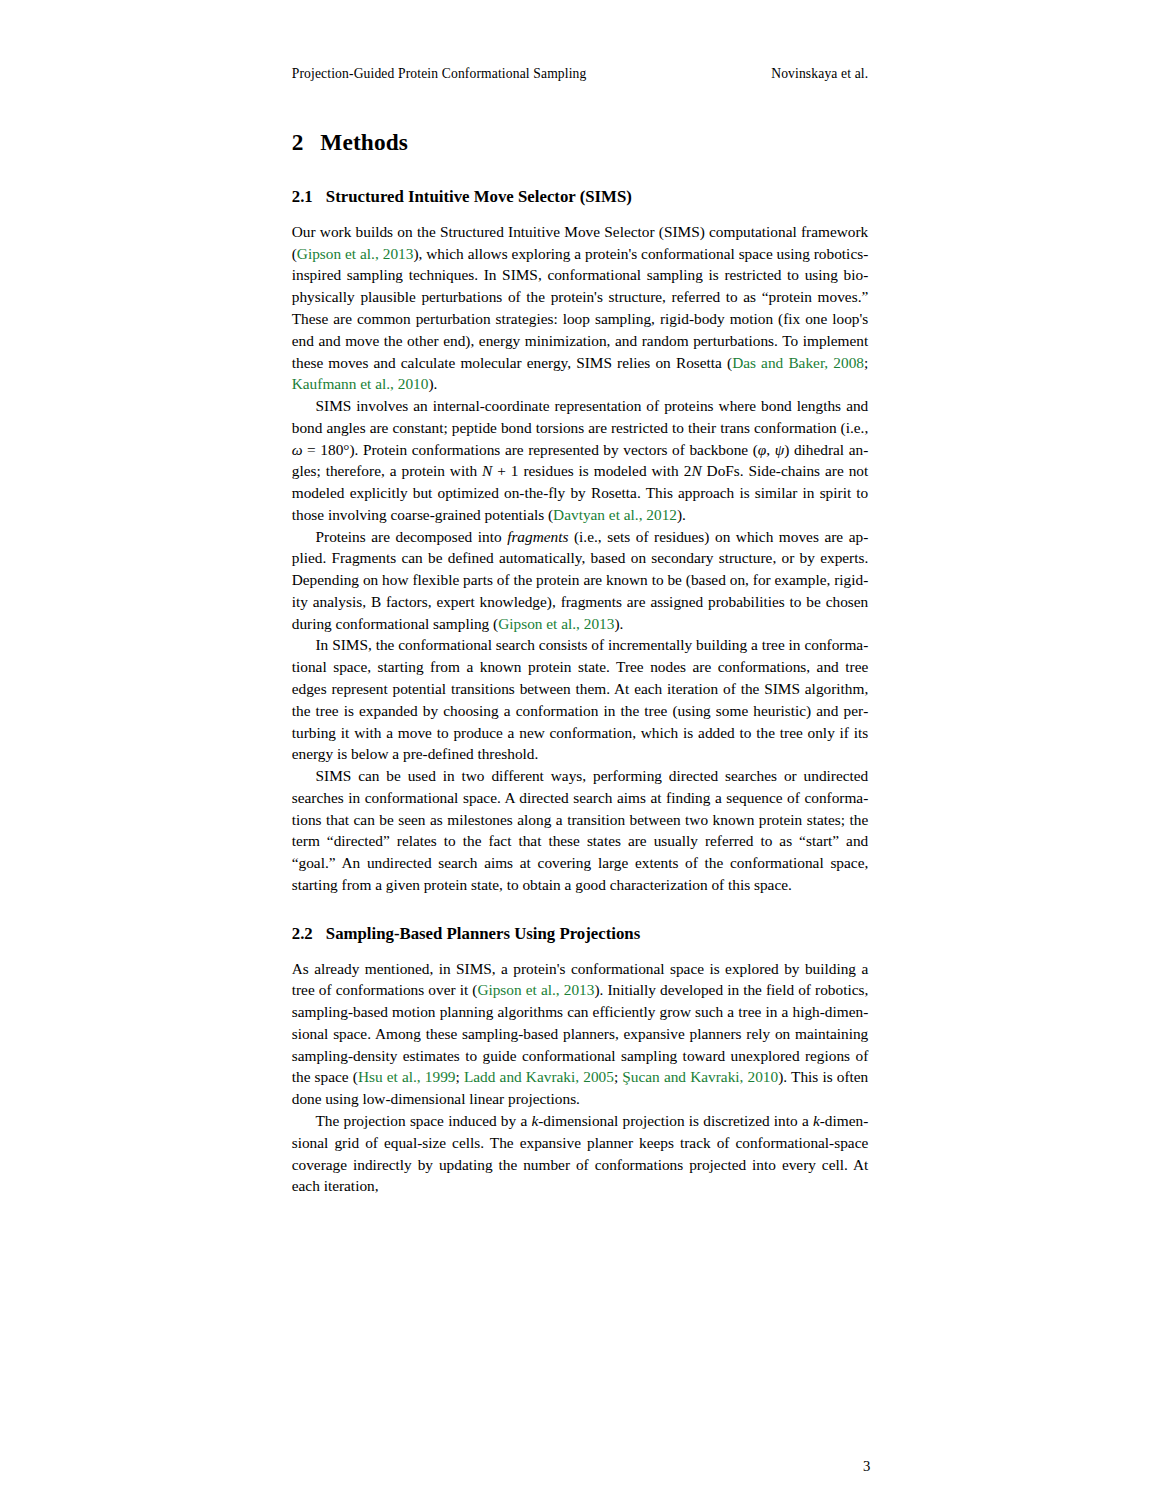Projection-Guided Protein Conformational Sampling Novinskaya et al.
2 Methods
2.1 Structured Intuitive Move Selector (SIMS)
Our work builds on the Structured Intuitive Move Selector (SIMS) computational framework (Gipson et al., 2013), which allows exploring a protein's conformational space using robotics-inspired sampling techniques. In SIMS, conformational sampling is restricted to using biophysically plausible perturbations of the protein's structure, referred to as “protein moves.” These are common perturbation strategies: loop sampling, rigid-body motion (fix one loop's end and move the other end), energy minimization, and random perturbations. To implement these moves and calculate molecular energy, SIMS relies on Rosetta (Das and Baker, 2008; Kaufmann et al., 2010).
SIMS involves an internal-coordinate representation of proteins where bond lengths and bond angles are constant; peptide bond torsions are restricted to their trans conformation (i.e., ω = 180°). Protein conformations are represented by vectors of backbone (φ, ψ) dihedral angles; therefore, a protein with N + 1 residues is modeled with 2N DoFs. Side-chains are not modeled explicitly but optimized on-the-fly by Rosetta. This approach is similar in spirit to those involving coarse-grained potentials (Davtyan et al., 2012).
Proteins are decomposed into fragments (i.e., sets of residues) on which moves are applied. Fragments can be defined automatically, based on secondary structure, or by experts. Depending on how flexible parts of the protein are known to be (based on, for example, rigidity analysis, B factors, expert knowledge), fragments are assigned probabilities to be chosen during conformational sampling (Gipson et al., 2013).
In SIMS, the conformational search consists of incrementally building a tree in conformational space, starting from a known protein state. Tree nodes are conformations, and tree edges represent potential transitions between them. At each iteration of the SIMS algorithm, the tree is expanded by choosing a conformation in the tree (using some heuristic) and perturbing it with a move to produce a new conformation, which is added to the tree only if its energy is below a pre-defined threshold.
SIMS can be used in two different ways, performing directed searches or undirected searches in conformational space. A directed search aims at finding a sequence of conformations that can be seen as milestones along a transition between two known protein states; the term “directed” relates to the fact that these states are usually referred to as “start” and “goal.” An undirected search aims at covering large extents of the conformational space, starting from a given protein state, to obtain a good characterization of this space.
2.2 Sampling-Based Planners Using Projections
As already mentioned, in SIMS, a protein's conformational space is explored by building a tree of conformations over it (Gipson et al., 2013). Initially developed in the field of robotics, sampling-based motion planning algorithms can efficiently grow such a tree in a high-dimensional space. Among these sampling-based planners, expansive planners rely on maintaining sampling-density estimates to guide conformational sampling toward unexplored regions of the space (Hsu et al., 1999; Ladd and Kavraki, 2005; Şucan and Kavraki, 2010). This is often done using low-dimensional linear projections.
The projection space induced by a k-dimensional projection is discretized into a k-dimensional grid of equal-size cells. The expansive planner keeps track of conformational-space coverage indirectly by updating the number of conformations projected into every cell. At each iteration,
3